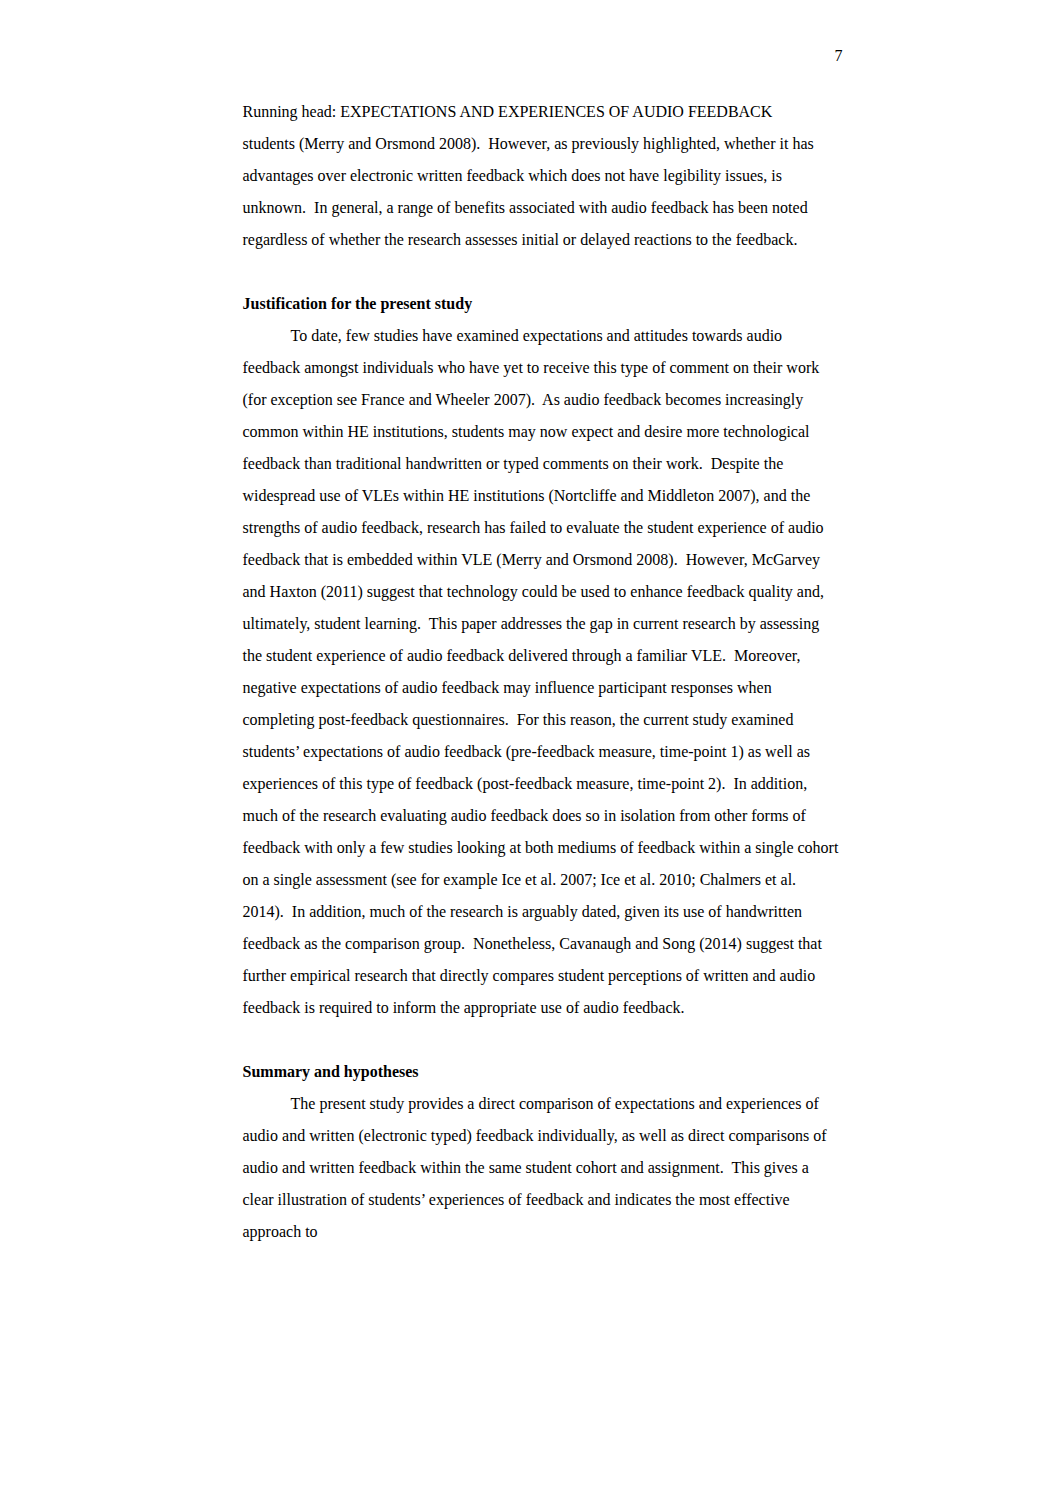7
Running head: EXPECTATIONS AND EXPERIENCES OF AUDIO FEEDBACK
students (Merry and Orsmond 2008). However, as previously highlighted, whether it has advantages over electronic written feedback which does not have legibility issues, is unknown. In general, a range of benefits associated with audio feedback has been noted regardless of whether the research assesses initial or delayed reactions to the feedback.
Justification for the present study
To date, few studies have examined expectations and attitudes towards audio feedback amongst individuals who have yet to receive this type of comment on their work (for exception see France and Wheeler 2007). As audio feedback becomes increasingly common within HE institutions, students may now expect and desire more technological feedback than traditional handwritten or typed comments on their work. Despite the widespread use of VLEs within HE institutions (Nortcliffe and Middleton 2007), and the strengths of audio feedback, research has failed to evaluate the student experience of audio feedback that is embedded within VLE (Merry and Orsmond 2008). However, McGarvey and Haxton (2011) suggest that technology could be used to enhance feedback quality and, ultimately, student learning. This paper addresses the gap in current research by assessing the student experience of audio feedback delivered through a familiar VLE. Moreover, negative expectations of audio feedback may influence participant responses when completing post-feedback questionnaires. For this reason, the current study examined students’ expectations of audio feedback (pre-feedback measure, time-point 1) as well as experiences of this type of feedback (post-feedback measure, time-point 2). In addition, much of the research evaluating audio feedback does so in isolation from other forms of feedback with only a few studies looking at both mediums of feedback within a single cohort on a single assessment (see for example Ice et al. 2007; Ice et al. 2010; Chalmers et al. 2014). In addition, much of the research is arguably dated, given its use of handwritten feedback as the comparison group. Nonetheless, Cavanaugh and Song (2014) suggest that further empirical research that directly compares student perceptions of written and audio feedback is required to inform the appropriate use of audio feedback.
Summary and hypotheses
The present study provides a direct comparison of expectations and experiences of audio and written (electronic typed) feedback individually, as well as direct comparisons of audio and written feedback within the same student cohort and assignment. This gives a clear illustration of students’ experiences of feedback and indicates the most effective approach to